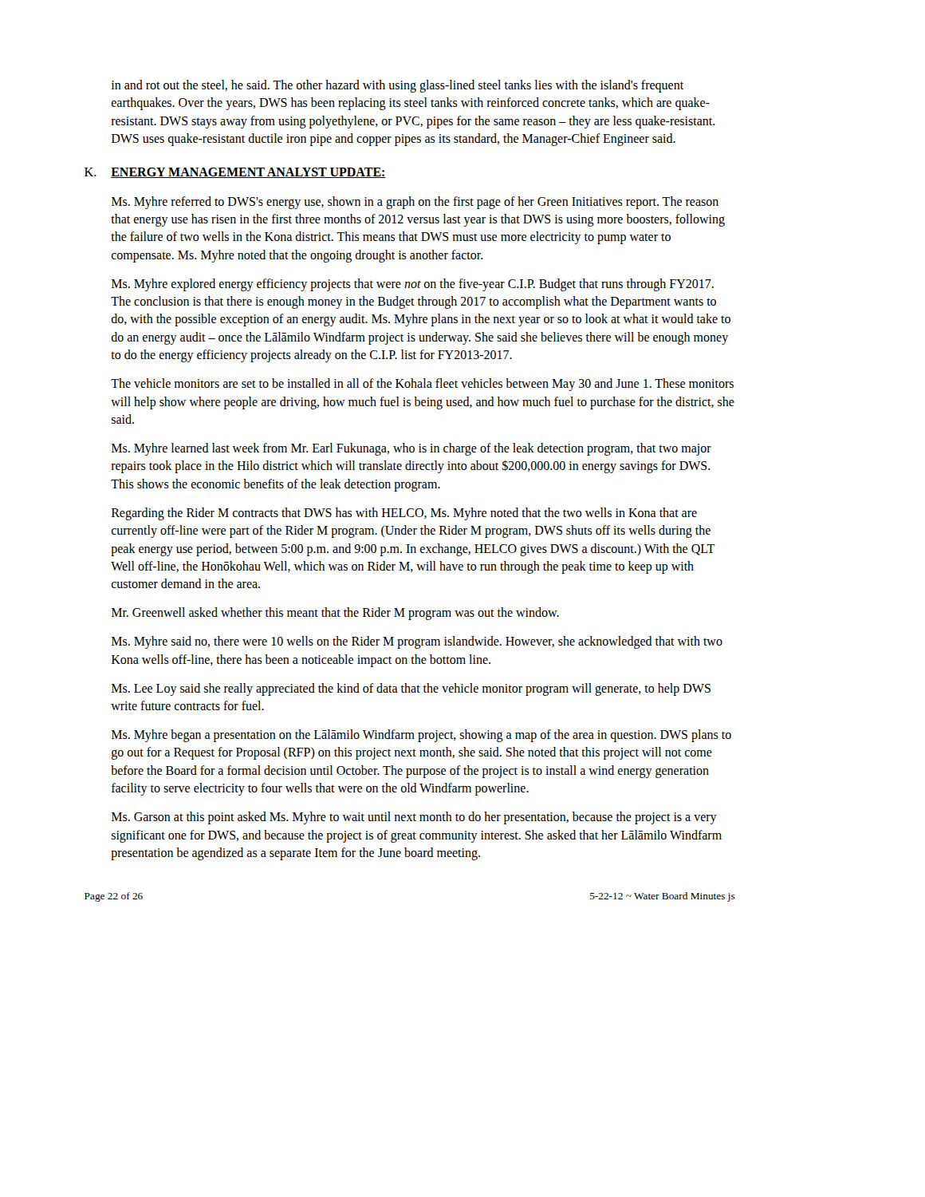in and rot out the steel, he said. The other hazard with using glass-lined steel tanks lies with the island's frequent earthquakes. Over the years, DWS has been replacing its steel tanks with reinforced concrete tanks, which are quake-resistant. DWS stays away from using polyethylene, or PVC, pipes for the same reason – they are less quake-resistant. DWS uses quake-resistant ductile iron pipe and copper pipes as its standard, the Manager-Chief Engineer said.
K. ENERGY MANAGEMENT ANALYST UPDATE:
Ms. Myhre referred to DWS's energy use, shown in a graph on the first page of her Green Initiatives report. The reason that energy use has risen in the first three months of 2012 versus last year is that DWS is using more boosters, following the failure of two wells in the Kona district. This means that DWS must use more electricity to pump water to compensate. Ms. Myhre noted that the ongoing drought is another factor.
Ms. Myhre explored energy efficiency projects that were not on the five-year C.I.P. Budget that runs through FY2017. The conclusion is that there is enough money in the Budget through 2017 to accomplish what the Department wants to do, with the possible exception of an energy audit. Ms. Myhre plans in the next year or so to look at what it would take to do an energy audit – once the Lālāmilo Windfarm project is underway. She said she believes there will be enough money to do the energy efficiency projects already on the C.I.P. list for FY2013-2017.
The vehicle monitors are set to be installed in all of the Kohala fleet vehicles between May 30 and June 1. These monitors will help show where people are driving, how much fuel is being used, and how much fuel to purchase for the district, she said.
Ms. Myhre learned last week from Mr. Earl Fukunaga, who is in charge of the leak detection program, that two major repairs took place in the Hilo district which will translate directly into about $200,000.00 in energy savings for DWS. This shows the economic benefits of the leak detection program.
Regarding the Rider M contracts that DWS has with HELCO, Ms. Myhre noted that the two wells in Kona that are currently off-line were part of the Rider M program. (Under the Rider M program, DWS shuts off its wells during the peak energy use period, between 5:00 p.m. and 9:00 p.m. In exchange, HELCO gives DWS a discount.) With the QLT Well off-line, the Honōkohau Well, which was on Rider M, will have to run through the peak time to keep up with customer demand in the area.
Mr. Greenwell asked whether this meant that the Rider M program was out the window.
Ms. Myhre said no, there were 10 wells on the Rider M program islandwide. However, she acknowledged that with two Kona wells off-line, there has been a noticeable impact on the bottom line.
Ms. Lee Loy said she really appreciated the kind of data that the vehicle monitor program will generate, to help DWS write future contracts for fuel.
Ms. Myhre began a presentation on the Lālāmilo Windfarm project, showing a map of the area in question. DWS plans to go out for a Request for Proposal (RFP) on this project next month, she said. She noted that this project will not come before the Board for a formal decision until October. The purpose of the project is to install a wind energy generation facility to serve electricity to four wells that were on the old Windfarm powerline.
Ms. Garson at this point asked Ms. Myhre to wait until next month to do her presentation, because the project is a very significant one for DWS, and because the project is of great community interest. She asked that her Lālāmilo Windfarm presentation be agendized as a separate Item for the June board meeting.
Page 22 of 26 5-22-12 ~ Water Board Minutes js